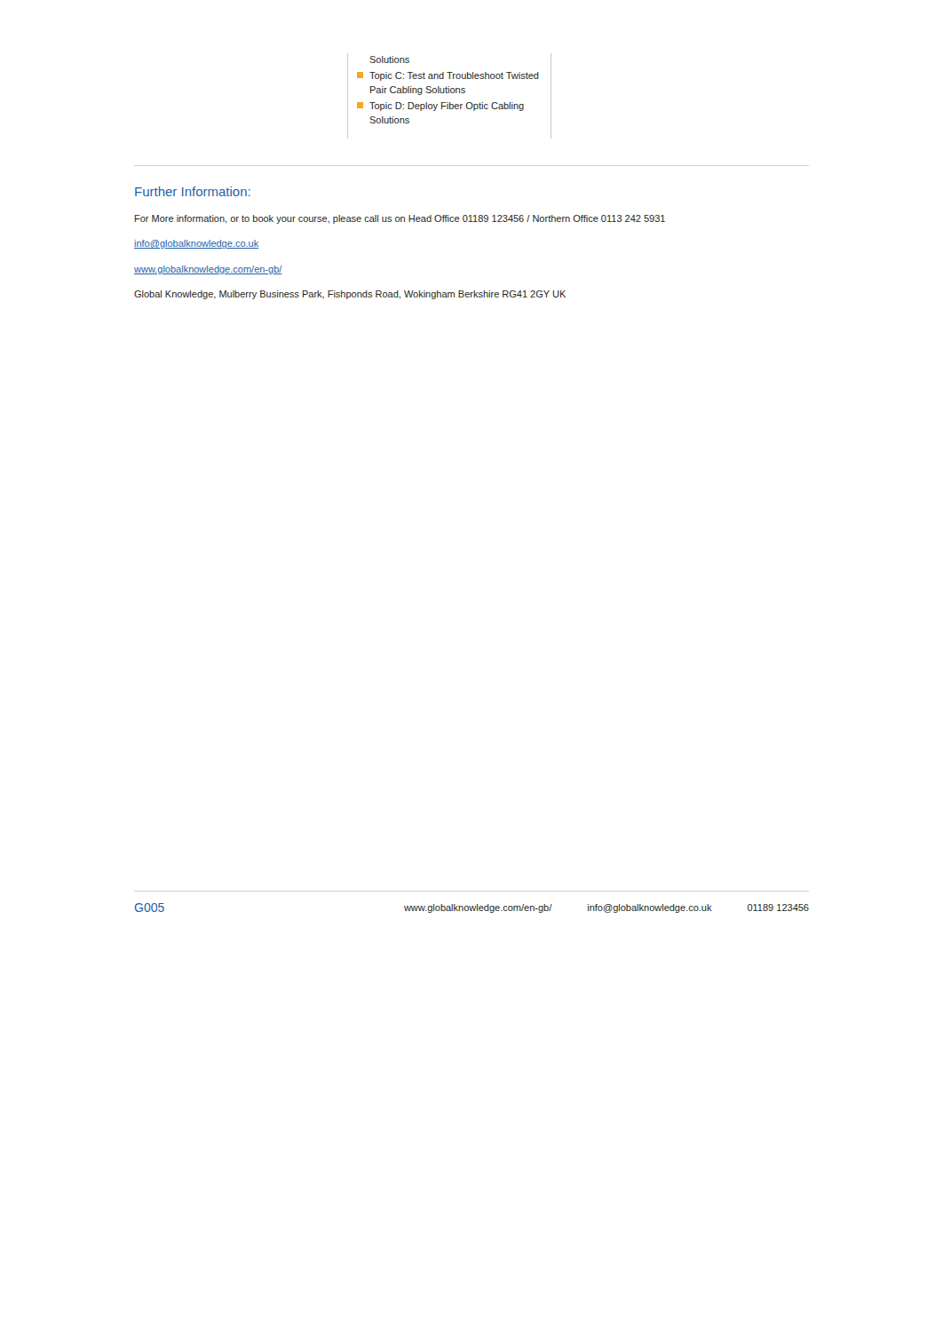Solutions
Topic C: Test and Troubleshoot Twisted
Pair Cabling Solutions
Topic D: Deploy Fiber Optic Cabling
Solutions
Further Information:
For More information, or to book your course, please call us on Head Office 01189 123456 / Northern Office 0113 242 5931
info@globalknowledge.co.uk
www.globalknowledge.com/en-gb/
Global Knowledge, Mulberry Business Park, Fishponds Road, Wokingham Berkshire RG41 2GY UK
G005
www.globalknowledge.com/en-gb/ info@globalknowledge.co.uk 01189 123456